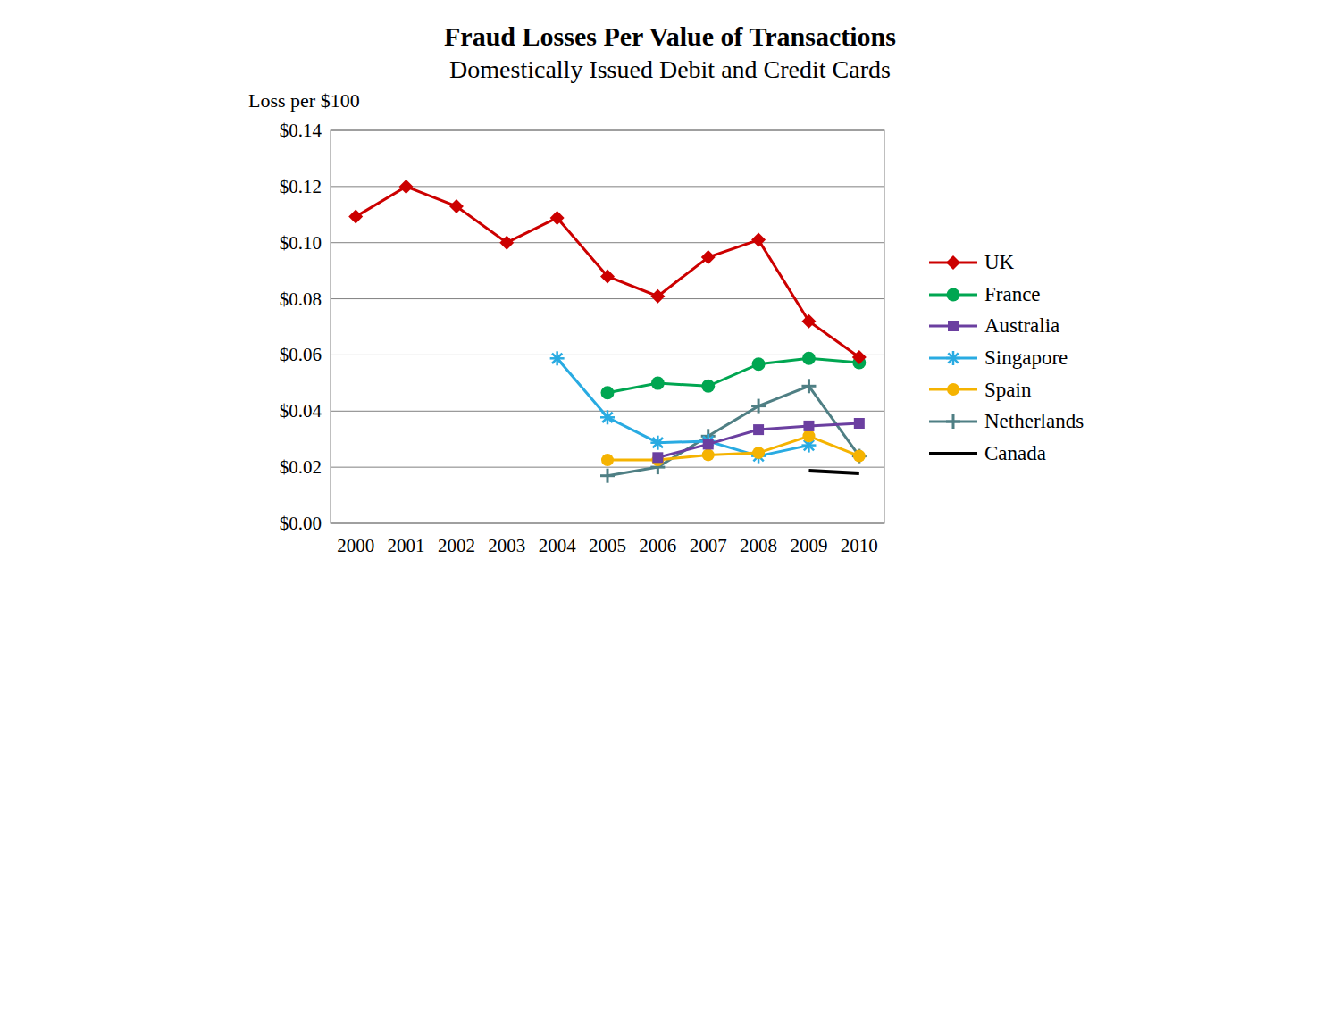Fraud Losses Per Value of Transactions
Domestically Issued Debit and Credit Cards
Loss per $100
$0.14 $0.12 $0.10 $0.08 $0.06 $0.04 $0.02 $0.00 2000 2001 2002 2003 2004 2005 2006 2007 2008 2009 2010
UK
France
Australia
Singapore
Spain
Netherlands
Canada